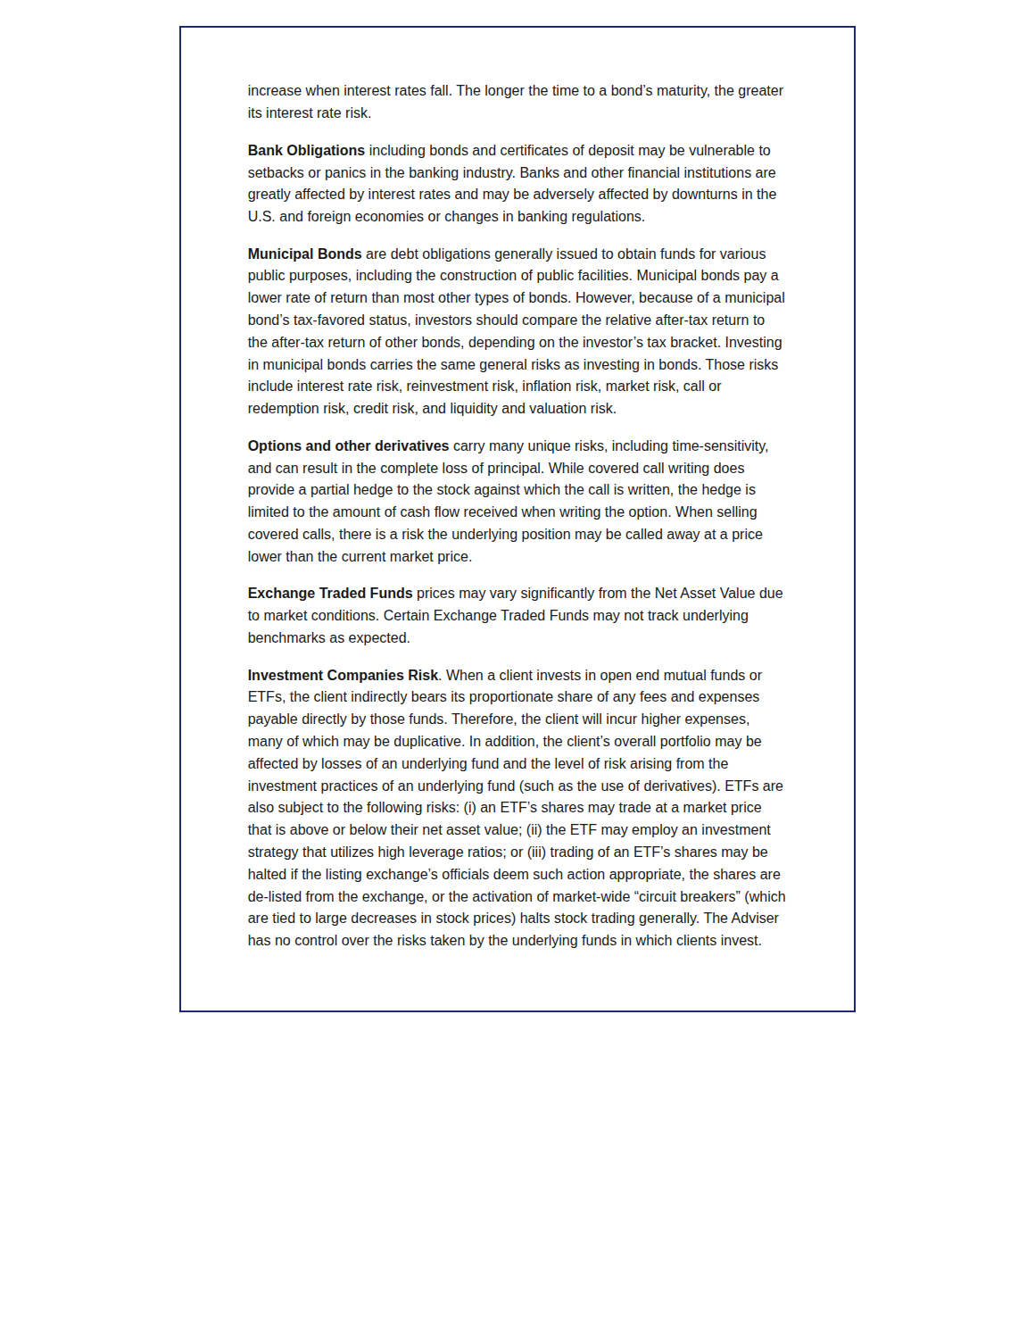increase when interest rates fall. The longer the time to a bond’s maturity, the greater its interest rate risk.
Bank Obligations including bonds and certificates of deposit may be vulnerable to setbacks or panics in the banking industry. Banks and other financial institutions are greatly affected by interest rates and may be adversely affected by downturns in the U.S. and foreign economies or changes in banking regulations.
Municipal Bonds are debt obligations generally issued to obtain funds for various public purposes, including the construction of public facilities. Municipal bonds pay a lower rate of return than most other types of bonds. However, because of a municipal bond’s tax-favored status, investors should compare the relative after-tax return to the after-tax return of other bonds, depending on the investor’s tax bracket. Investing in municipal bonds carries the same general risks as investing in bonds. Those risks include interest rate risk, reinvestment risk, inflation risk, market risk, call or redemption risk, credit risk, and liquidity and valuation risk.
Options and other derivatives carry many unique risks, including time-sensitivity, and can result in the complete loss of principal. While covered call writing does provide a partial hedge to the stock against which the call is written, the hedge is limited to the amount of cash flow received when writing the option. When selling covered calls, there is a risk the underlying position may be called away at a price lower than the current market price.
Exchange Traded Funds prices may vary significantly from the Net Asset Value due to market conditions. Certain Exchange Traded Funds may not track underlying benchmarks as expected.
Investment Companies Risk. When a client invests in open end mutual funds or ETFs, the client indirectly bears its proportionate share of any fees and expenses payable directly by those funds. Therefore, the client will incur higher expenses, many of which may be duplicative. In addition, the client’s overall portfolio may be affected by losses of an underlying fund and the level of risk arising from the investment practices of an underlying fund (such as the use of derivatives). ETFs are also subject to the following risks: (i) an ETF’s shares may trade at a market price that is above or below their net asset value; (ii) the ETF may employ an investment strategy that utilizes high leverage ratios; or (iii) trading of an ETF’s shares may be halted if the listing exchange’s officials deem such action appropriate, the shares are de-listed from the exchange, or the activation of market-wide “circuit breakers” (which are tied to large decreases in stock prices) halts stock trading generally. The Adviser has no control over the risks taken by the underlying funds in which clients invest.